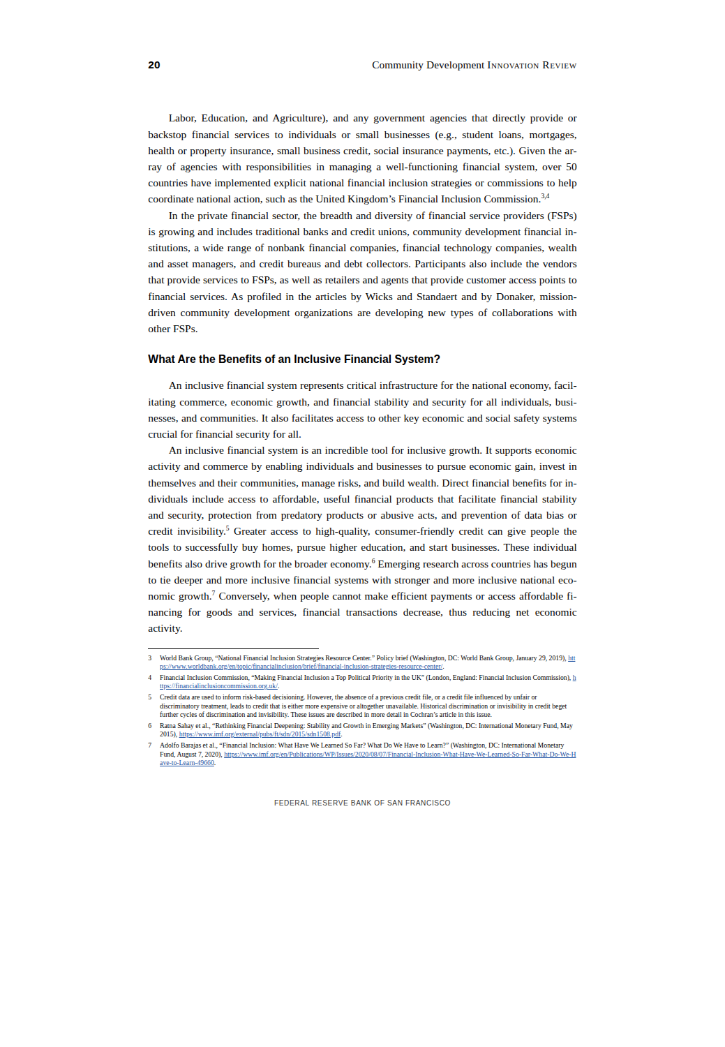20
Community Development Innovation Review
Labor, Education, and Agriculture), and any government agencies that directly provide or backstop financial services to individuals or small businesses (e.g., student loans, mortgages, health or property insurance, small business credit, social insurance payments, etc.). Given the array of agencies with responsibilities in managing a well-functioning financial system, over 50 countries have implemented explicit national financial inclusion strategies or commissions to help coordinate national action, such as the United Kingdom’s Financial Inclusion Commission.3,4
In the private financial sector, the breadth and diversity of financial service providers (FSPs) is growing and includes traditional banks and credit unions, community development financial institutions, a wide range of nonbank financial companies, financial technology companies, wealth and asset managers, and credit bureaus and debt collectors. Participants also include the vendors that provide services to FSPs, as well as retailers and agents that provide customer access points to financial services. As profiled in the articles by Wicks and Standaert and by Donaker, mission-driven community development organizations are developing new types of collaborations with other FSPs.
What Are the Benefits of an Inclusive Financial System?
An inclusive financial system represents critical infrastructure for the national economy, facilitating commerce, economic growth, and financial stability and security for all individuals, businesses, and communities. It also facilitates access to other key economic and social safety systems crucial for financial security for all.
An inclusive financial system is an incredible tool for inclusive growth. It supports economic activity and commerce by enabling individuals and businesses to pursue economic gain, invest in themselves and their communities, manage risks, and build wealth. Direct financial benefits for individuals include access to affordable, useful financial products that facilitate financial stability and security, protection from predatory products or abusive acts, and prevention of data bias or credit invisibility.5 Greater access to high-quality, consumer-friendly credit can give people the tools to successfully buy homes, pursue higher education, and start businesses. These individual benefits also drive growth for the broader economy.6 Emerging research across countries has begun to tie deeper and more inclusive financial systems with stronger and more inclusive national economic growth.7 Conversely, when people cannot make efficient payments or access affordable financing for goods and services, financial transactions decrease, thus reducing net economic activity.
3
World Bank Group, “National Financial Inclusion Strategies Resource Center.” Policy brief (Washington, DC: World Bank Group, January 29, 2019), https://www.worldbank.org/en/topic/financialinclusion/brief/financial-inclusion-strategies-resource-center/.
4
Financial Inclusion Commission, “Making Financial Inclusion a Top Political Priority in the UK” (London, England: Financial Inclusion Commission), https://financialinclusioncommission.org.uk/.
5
Credit data are used to inform risk-based decisioning. However, the absence of a previous credit file, or a credit file influenced by unfair or discriminatory treatment, leads to credit that is either more expensive or altogether unavailable. Historical discrimination or invisibility in credit beget further cycles of discrimination and invisibility. These issues are described in more detail in Cochran’s article in this issue.
6
Ratna Sahay et al., “Rethinking Financial Deepening: Stability and Growth in Emerging Markets” (Washington, DC: International Monetary Fund, May 2015), https://www.imf.org/external/pubs/ft/sdn/2015/sdn1508.pdf.
7
Adolfo Barajas et al., “Financial Inclusion: What Have We Learned So Far? What Do We Have to Learn?” (Washington, DC: International Monetary Fund, August 7, 2020), https://www.imf.org/en/Publications/WP/Issues/2020/08/07/Financial-Inclusion-What-Have-We-Learned-So-Far-What-Do-We-Have-to-Learn-49660.
FEDERAL RESERVE BANK OF SAN FRANCISCO